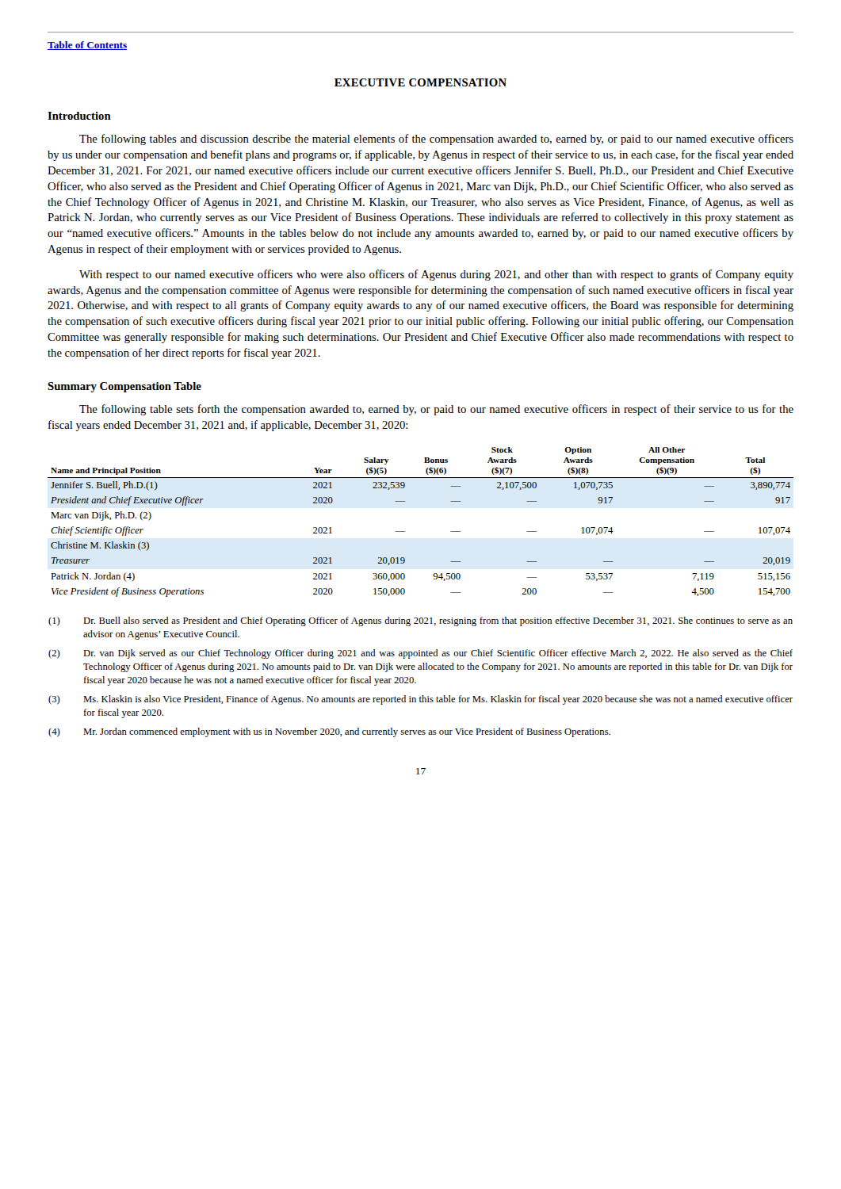Table of Contents
EXECUTIVE COMPENSATION
Introduction
The following tables and discussion describe the material elements of the compensation awarded to, earned by, or paid to our named executive officers by us under our compensation and benefit plans and programs or, if applicable, by Agenus in respect of their service to us, in each case, for the fiscal year ended December 31, 2021. For 2021, our named executive officers include our current executive officers Jennifer S. Buell, Ph.D., our President and Chief Executive Officer, who also served as the President and Chief Operating Officer of Agenus in 2021, Marc van Dijk, Ph.D., our Chief Scientific Officer, who also served as the Chief Technology Officer of Agenus in 2021, and Christine M. Klaskin, our Treasurer, who also serves as Vice President, Finance, of Agenus, as well as Patrick N. Jordan, who currently serves as our Vice President of Business Operations. These individuals are referred to collectively in this proxy statement as our “named executive officers.” Amounts in the tables below do not include any amounts awarded to, earned by, or paid to our named executive officers by Agenus in respect of their employment with or services provided to Agenus.
With respect to our named executive officers who were also officers of Agenus during 2021, and other than with respect to grants of Company equity awards, Agenus and the compensation committee of Agenus were responsible for determining the compensation of such named executive officers in fiscal year 2021. Otherwise, and with respect to all grants of Company equity awards to any of our named executive officers, the Board was responsible for determining the compensation of such executive officers during fiscal year 2021 prior to our initial public offering. Following our initial public offering, our Compensation Committee was generally responsible for making such determinations. Our President and Chief Executive Officer also made recommendations with respect to the compensation of her direct reports for fiscal year 2021.
Summary Compensation Table
The following table sets forth the compensation awarded to, earned by, or paid to our named executive officers in respect of their service to us for the fiscal years ended December 31, 2021 and, if applicable, December 31, 2020:
| Name and Principal Position | Year | Salary ($)(5) | Bonus ($)(6) | Stock Awards ($)(7) | Option Awards ($)(8) | All Other Compensation ($)(9) | Total ($) |
| --- | --- | --- | --- | --- | --- | --- | --- |
| Jennifer S. Buell, Ph.D.(1) | 2021 | 232,539 | — | 2,107,500 | 1,070,735 | — | 3,890,774 |
| President and Chief Executive Officer | 2020 | — | — | — | 917 | — | 917 |
| Marc van Dijk, Ph.D. (2) | | | | | | | |
| Chief Scientific Officer | 2021 | — | — | — | 107,074 | — | 107,074 |
| Christine M. Klaskin (3) | | | | | | | |
| Treasurer | 2021 | 20,019 | — | — | — | — | 20,019 |
| Patrick N. Jordan (4) | 2021 | 360,000 | 94,500 | — | 53,537 | 7,119 | 515,156 |
| Vice President of Business Operations | 2020 | 150,000 | — | 200 | — | 4,500 | 154,700 |
| (1) | Dr. Buell also served as President and Chief Operating Officer of Agenus during 2021, resigning from that position effective December 31, 2021. She continues to serve as an advisor on Agenus’ Executive Council. |
| (2) | Dr. van Dijk served as our Chief Technology Officer during 2021 and was appointed as our Chief Scientific Officer effective March 2, 2022. He also served as the Chief Technology Officer of Agenus during 2021. No amounts paid to Dr. van Dijk were allocated to the Company for 2021. No amounts are reported in this table for Dr. van Dijk for fiscal year 2020 because he was not a named executive officer for fiscal year 2020. |
| (3) | Ms. Klaskin is also Vice President, Finance of Agenus. No amounts are reported in this table for Ms. Klaskin for fiscal year 2020 because she was not a named executive officer for fiscal year 2020. |
| (4) | Mr. Jordan commenced employment with us in November 2020, and currently serves as our Vice President of Business Operations. |
17